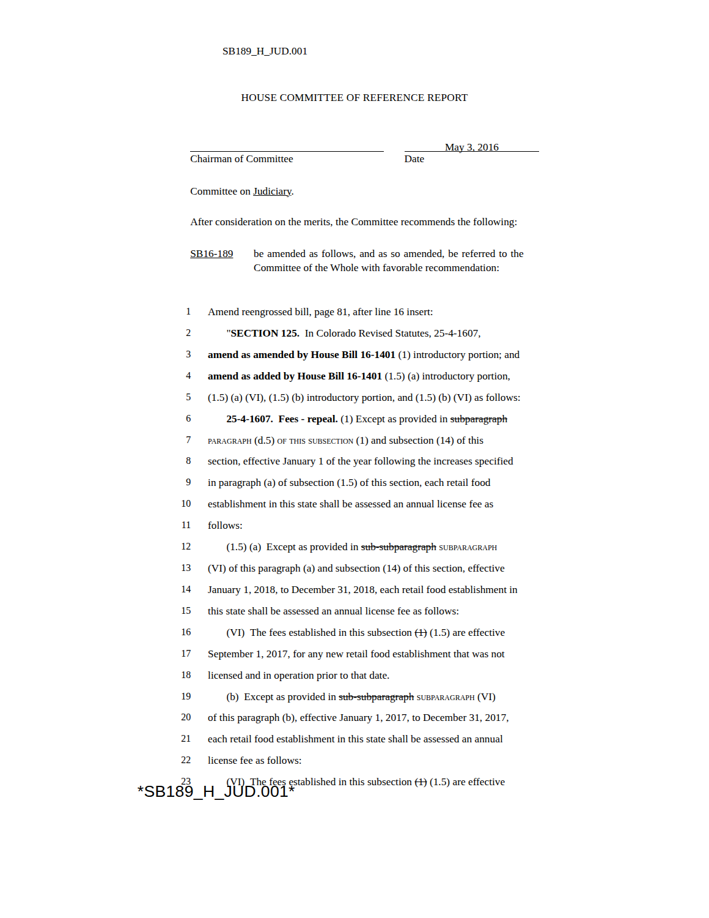SB189_H_JUD.001
HOUSE COMMITTEE OF REFERENCE REPORT
May 3, 2016
Chairman of Committee
Date
Committee on Judiciary.
After consideration on the merits, the Committee recommends the following:
SB16-189
be amended as follows, and as so amended, be referred to the Committee of the Whole with favorable recommendation:
| 1 | Amend reengrossed bill, page 81, after line 16 insert: |
| 2 | " SECTION 125. In Colorado Revised Statutes, 25-4-1607, |
| 3 | amend as amended by House Bill 16-1401 (1) introductory portion; and |
| 4 | amend as added by House Bill 16-1401 (1.5) (a) introductory portion, |
| 5 | (1.5) (a) (VI), (1.5) (b) introductory portion, and (1.5) (b) (VI) as follows: |
| 6 | 25-4-1607. Fees - repeal. (1) Except as provided in subparagraph |
| 7 | paragraph (d.5) of this subsection (1) and subsection (14) of this |
| 8 | section, effective January 1 of the year following the increases specified |
| 9 | in paragraph (a) of subsection (1.5) of this section, each retail food |
| 10 | establishment in this state shall be assessed an annual license fee as |
| 11 | follows: |
| 12 | (1.5) (a) Except as provided in sub-subparagraph subparagraph |
| 13 | (VI) of this paragraph (a) and subsection (14) of this section, effective |
| 14 | January 1, 2018, to December 31, 2018, each retail food establishment in |
| 15 | this state shall be assessed an annual license fee as follows: |
| 16 | (VI) The fees established in this subsection (1) (1.5) are effective |
| 17 | September 1, 2017, for any new retail food establishment that was not |
| 18 | licensed and in operation prior to that date. |
| 19 | (b) Except as provided in sub-subparagraph subparagraph (VI) |
| 20 | of this paragraph (b), effective January 1, 2017, to December 31, 2017, |
| 21 | each retail food establishment in this state shall be assessed an annual |
| 22 | license fee as follows: |
| 23 | (VI) The fees established in this subsection (1) (1.5) are effective |
*SB189_H_JUD.001*